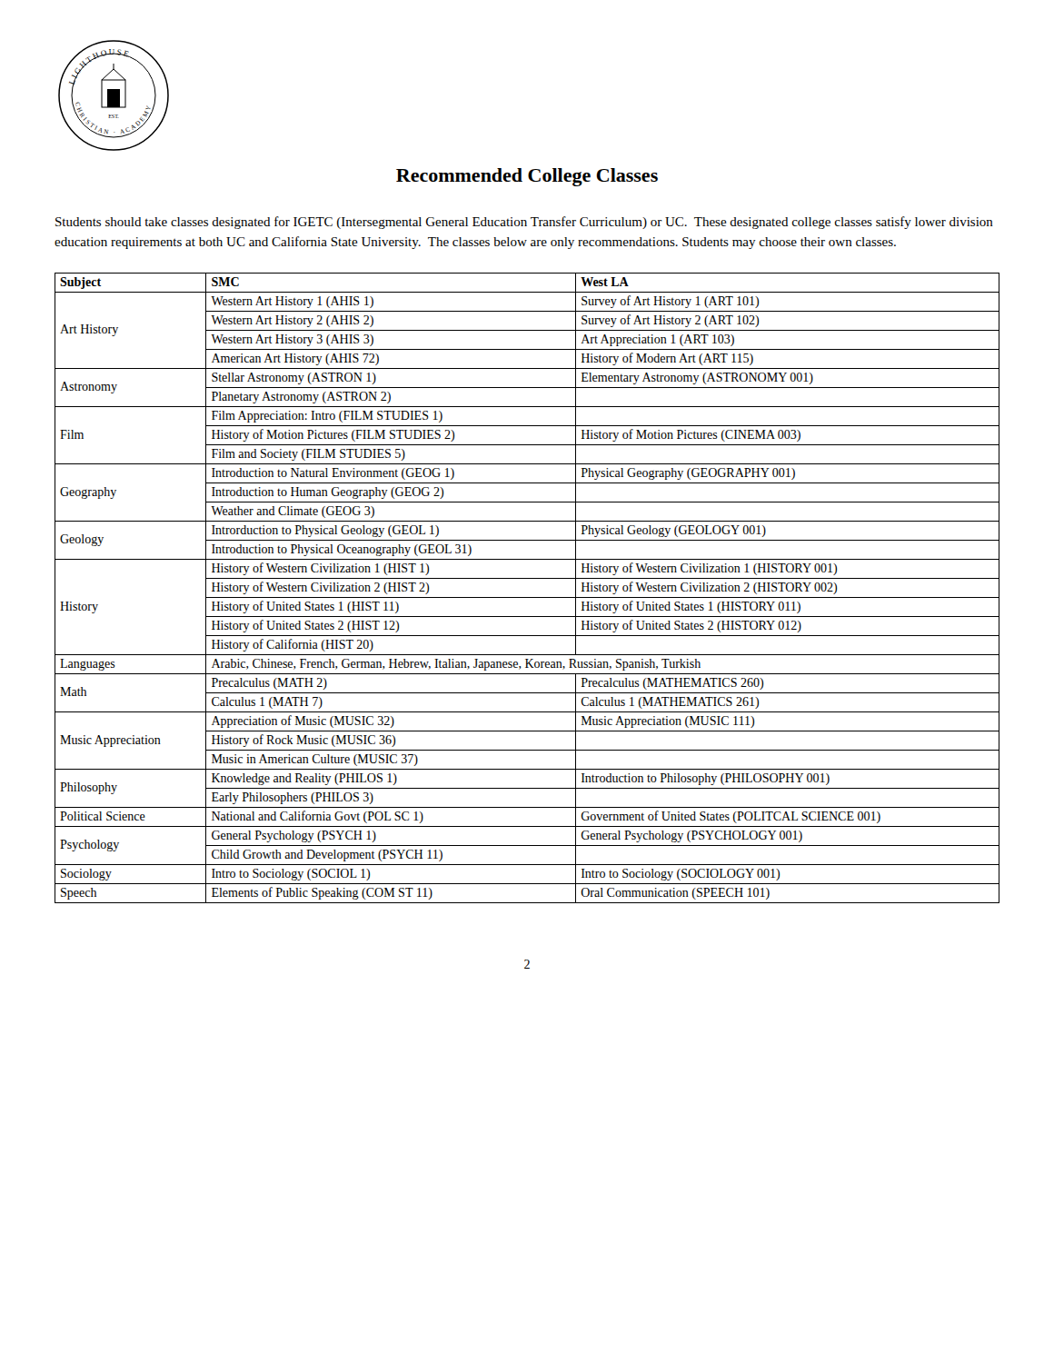LIGHTHOUSE CHRISTIAN · ACADEMY EST.
Recommended College Classes
Students should take classes designated for IGETC (Intersegmental General Education Transfer Curriculum) or UC. These designated college classes satisfy lower division education requirements at both UC and California State University. The classes below are only recommendations. Students may choose their own classes.
| Subject | SMC | West LA |
| --- | --- | --- |
| Art History | Western Art History 1 (AHIS 1) | Survey of Art History 1 (ART 101) |
| Western Art History 2 (AHIS 2) | Survey of Art History 2 (ART 102) |
| Western Art History 3 (AHIS 3) | Art Appreciation 1 (ART 103) |
| American Art History (AHIS 72) | History of Modern Art (ART 115) |
| Astronomy | Stellar Astronomy (ASTRON 1) | Elementary Astronomy (ASTRONOMY 001) |
| Planetary Astronomy (ASTRON 2) | |
| Film | Film Appreciation: Intro (FILM STUDIES 1) | |
| History of Motion Pictures (FILM STUDIES 2) | History of Motion Pictures (CINEMA 003) |
| Film and Society (FILM STUDIES 5) | |
| Geography | Introduction to Natural Environment (GEOG 1) | Physical Geography (GEOGRAPHY 001) |
| Introduction to Human Geography (GEOG 2) | |
| Weather and Climate (GEOG 3) | |
| Geology | Introrduction to Physical Geology (GEOL 1) | Physical Geology (GEOLOGY 001) |
| Introduction to Physical Oceanography (GEOL 31) | |
| History | History of Western Civilization 1 (HIST 1) | History of Western Civilization 1 (HISTORY 001) |
| History of Western Civilization 2 (HIST 2) | History of Western Civilization 2 (HISTORY 002) |
| History of United States 1 (HIST 11) | History of United States 1 (HISTORY 011) |
| History of United States 2 (HIST 12) | History of United States 2 (HISTORY 012) |
| History of California (HIST 20) | |
| Languages | Arabic, Chinese, French, German, Hebrew, Italian, Japanese, Korean, Russian, Spanish, Turkish |
| Math | Precalculus (MATH 2) | Precalculus (MATHEMATICS 260) |
| Calculus 1 (MATH 7) | Calculus 1 (MATHEMATICS 261) |
| Music Appreciation | Appreciation of Music (MUSIC 32) | Music Appreciation (MUSIC 111) |
| History of Rock Music (MUSIC 36) | |
| Music in American Culture (MUSIC 37) | |
| Philosophy | Knowledge and Reality (PHILOS 1) | Introduction to Philosophy (PHILOSOPHY 001) |
| Early Philosophers (PHILOS 3) | |
| Political Science | National and California Govt (POL SC 1) | Government of United States (POLITCAL SCIENCE 001) |
| Psychology | General Psychology (PSYCH 1) | General Psychology (PSYCHOLOGY 001) |
| Child Growth and Development (PSYCH 11) | |
| Sociology | Intro to Sociology (SOCIOL 1) | Intro to Sociology (SOCIOLOGY 001) |
| Speech | Elements of Public Speaking (COM ST 11) | Oral Communication (SPEECH 101) |
2